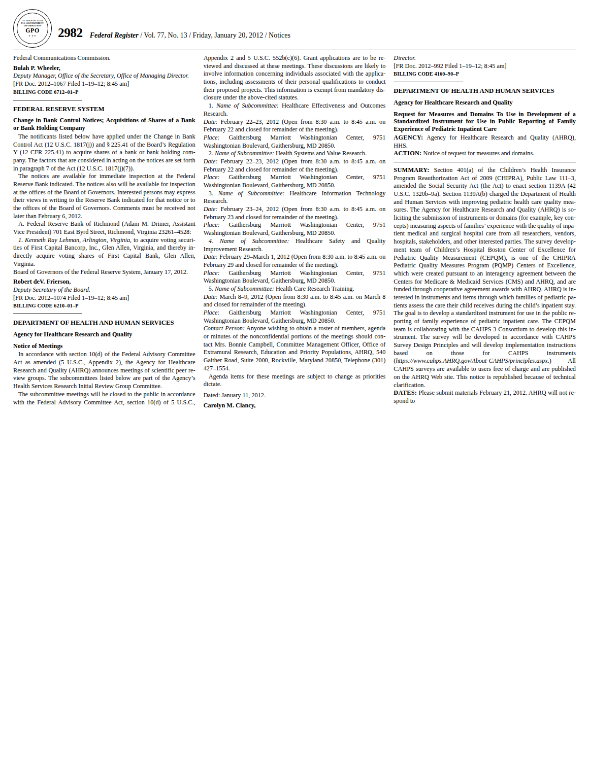Authenticated
U.S. Government
Information
GPO
★ ★ ★
2982
Federal Register / Vol. 77, No. 13 / Friday, January 20, 2012 / Notices
Federal Communications Commission.
Bulah P. Wheeler,
Deputy Manager, Office of the Secretary, Office of Managing Director.
[FR Doc. 2012–1067 Filed 1–19–12; 8:45 am]
BILLING CODE 6712–01–P
FEDERAL RESERVE SYSTEM
Change in Bank Control Notices; Acquisitions of Shares of a Bank or Bank Holding Company
The notificants listed below have applied under the Change in Bank Control Act (12 U.S.C. 1817(j)) and § 225.41 of the Board’s Regulation Y (12 CFR 225.41) to acquire shares of a bank or bank holding company. The factors that are considered in acting on the notices are set forth in paragraph 7 of the Act (12 U.S.C. 1817(j)(7)).
The notices are available for immediate inspection at the Federal Reserve Bank indicated. The notices also will be available for inspection at the offices of the Board of Governors. Interested persons may express their views in writing to the Reserve Bank indicated for that notice or to the offices of the Board of Governors. Comments must be received not later than February 6, 2012.
A. Federal Reserve Bank of Richmond (Adam M. Drimer, Assistant Vice President) 701 East Byrd Street, Richmond, Virginia 23261–4528:
1. Kenneth Ray Lehman, Arlington, Virginia, to acquire voting securities of First Capital Bancorp, Inc., Glen Allen, Virginia, and thereby indirectly acquire voting shares of First Capital Bank, Glen Allen, Virginia.
Board of Governors of the Federal Reserve System, January 17, 2012.
Robert deV. Frierson,
Deputy Secretary of the Board.
[FR Doc. 2012–1074 Filed 1–19–12; 8:45 am]
BILLING CODE 6210–01–P
DEPARTMENT OF HEALTH AND HUMAN SERVICES
Agency for Healthcare Research and Quality
Notice of Meetings
In accordance with section 10(d) of the Federal Advisory Committee Act as amended (5 U.S.C., Appendix 2), the Agency for Healthcare Research and Quality (AHRQ) announces meetings of scientific peer review groups. The subcommittees listed below are part of the Agency’s Health Services Research Initial Review Group Committee.
The subcommittee meetings will be closed to the public in accordance with the Federal Advisory Committee Act, section 10(d) of 5 U.S.C., Appendix 2 and 5 U.S.C. 552b(c)(6). Grant applications are to be reviewed and discussed at these meetings. These discussions are likely to involve information concerning individuals associated with the applications, including assessments of their personal qualifications to conduct their proposed projects. This information is exempt from mandatory disclosure under the above-cited statutes.
1. Name of Subcommittee: Healthcare Effectiveness and Outcomes Research.
Date: February 22–23, 2012 (Open from 8:30 a.m. to 8:45 a.m. on February 22 and closed for remainder of the meeting).
Place: Gaithersburg Marriott Washingtonian Center, 9751 Washingtonian Boulevard, Gaithersburg, MD 20850.
2. Name of Subcommittee: Health Systems and Value Research.
Date: February 22–23, 2012 (Open from 8:30 a.m. to 8:45 a.m. on February 22 and closed for remainder of the meeting).
Place: Gaithersburg Marriott Washingtonian Center, 9751 Washingtonian Boulevard, Gaithersburg, MD 20850.
3. Name of Subcommittee: Healthcare Information Technology Research.
Date: February 23–24, 2012 (Open from 8:30 a.m. to 8:45 a.m. on February 23 and closed for remainder of the meeting).
Place: Gaithersburg Marriott Washingtonian Center, 9751 Washingtonian Boulevard, Gaithersburg, MD 20850.
4. Name of Subcommittee: Healthcare Safety and Quality Improvement Research.
Date: February 29–March 1, 2012 (Open from 8:30 a.m. to 8:45 a.m. on February 29 and closed for remainder of the meeting).
Place: Gaithersburg Marriott Washingtonian Center, 9751 Washingtonian Boulevard, Gaithersburg, MD 20850.
5. Name of Subcommittee: Health Care Research Training.
Date: March 8–9, 2012 (Open from 8:30 a.m. to 8:45 a.m. on March 8 and closed for remainder of the meeting).
Place: Gaithersburg Marriott Washingtonian Center, 9751 Washingtonian Boulevard, Gaithersburg, MD 20850.
Contact Person: Anyone wishing to obtain a roster of members, agenda or minutes of the nonconfidential portions of the meetings should contact Mrs. Bonnie Campbell, Committee Management Officer, Office of Extramural Research, Education and Priority Populations, AHRQ, 540 Gaither Road, Suite 2000, Rockville, Maryland 20850, Telephone (301) 427–1554.
Agenda items for these meetings are subject to change as priorities dictate.
Dated: January 11, 2012.
Carolyn M. Clancy,
Director.
[FR Doc. 2012–992 Filed 1–19–12; 8:45 am]
BILLING CODE 4160–90–P
DEPARTMENT OF HEALTH AND HUMAN SERVICES
Agency for Healthcare Research and Quality
Request for Measures and Domains To Use in Development of a Standardized Instrument for Use in Public Reporting of Family Experience of Pediatric Inpatient Care
AGENCY: Agency for Healthcare Research and Quality (AHRQ), HHS.
ACTION: Notice of request for measures and domains.
SUMMARY: Section 401(a) of the Children’s Health Insurance Program Reauthorization Act of 2009 (CHIPRA), Public Law 111–3, amended the Social Security Act (the Act) to enact section 1139A (42 U.S.C. 1320b–9a). Section 1139A(b) charged the Department of Health and Human Services with improving pediatric health care quality measures. The Agency for Healthcare Research and Quality (AHRQ) is soliciting the submission of instruments or domains (for example, key concepts) measuring aspects of families’ experience with the quality of inpatient medical and surgical hospital care from all researchers, vendors, hospitals, stakeholders, and other interested parties. The survey development team of Children’s Hospital Boston Center of Excellence for Pediatric Quality Measurement (CEPQM), is one of the CHIPRA Pediatric Quality Measures Program (PQMP) Centers of Excellence, which were created pursuant to an interagency agreement between the Centers for Medicare & Medicaid Services (CMS) and AHRQ, and are funded through cooperative agreement awards with AHRQ. AHRQ is interested in instruments and items through which families of pediatric patients assess the care their child receives during the child’s inpatient stay. The goal is to develop a standardized instrument for use in the public reporting of family experience of pediatric inpatient care. The CEPQM team is collaborating with the CAHPS 3 Consortium to develop this instrument. The survey will be developed in accordance with CAHPS Survey Design Principles and will develop implementation instructions based on those for CAHPS instruments (https://www.cahps.AHRQ.gov/About-CAHPS/principles.aspx.) All CAHPS surveys are available to users free of charge and are published on the AHRQ Web site. This notice is republished because of technical clarification.
DATES: Please submit materials February 21, 2012. AHRQ will not respond to